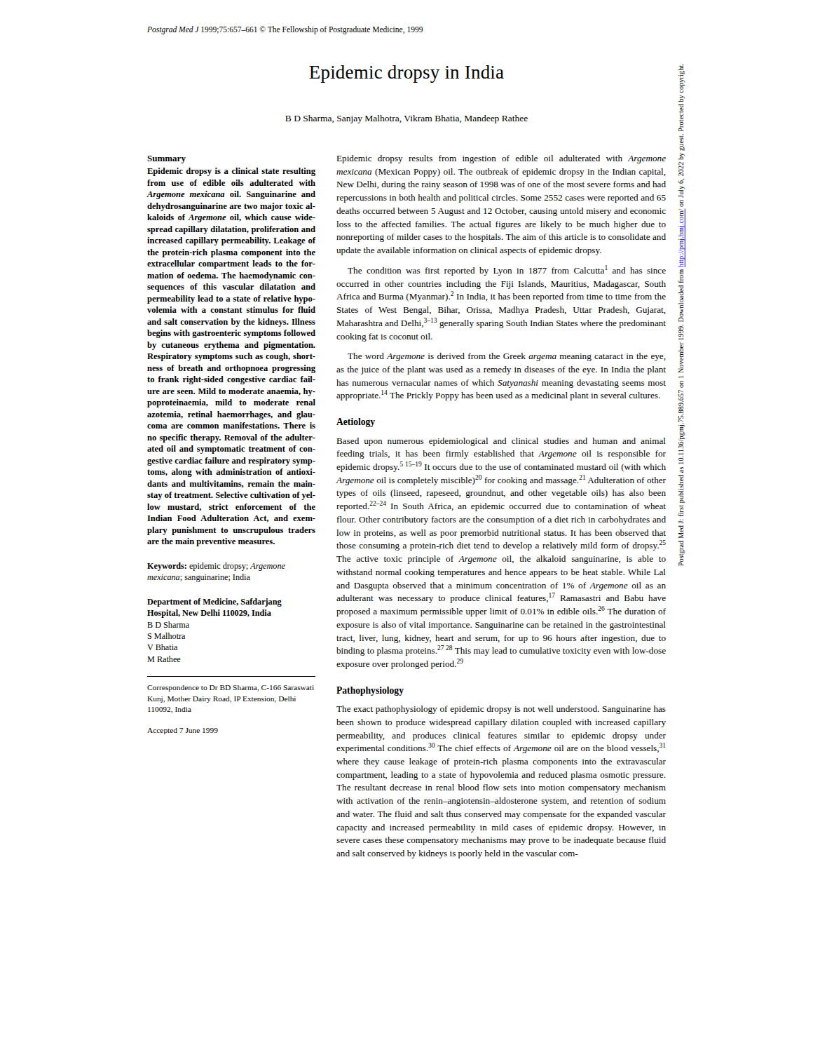Postgrad Med J: first published as 10.1136/pgmj.75.889.657 on 1 November 1999. Downloaded from http://pmj.bmj.com/ on July 6, 2022 by guest. Protected by copyright.
Postgrad Med J 1999;75:657–661 © The Fellowship of Postgraduate Medicine, 1999
Epidemic dropsy in India
B D Sharma, Sanjay Malhotra, Vikram Bhatia, Mandeep Rathee
Summary
Epidemic dropsy is a clinical state resulting from use of edible oils adulterated with Argemone mexicana oil. Sanguinarine and dehydrosanguinarine are two major toxic alkaloids of Argemone oil, which cause widespread capillary dilatation, proliferation and increased capillary permeability. Leakage of the protein-rich plasma component into the extracellular compartment leads to the formation of oedema. The haemodynamic consequences of this vascular dilatation and permeability lead to a state of relative hypovolemia with a constant stimulus for fluid and salt conservation by the kidneys. Illness begins with gastroenteric symptoms followed by cutaneous erythema and pigmentation. Respiratory symptoms such as cough, shortness of breath and orthopnoea progressing to frank right-sided congestive cardiac failure are seen. Mild to moderate anaemia, hypoproteinaemia, mild to moderate renal azotemia, retinal haemorrhages, and glaucoma are common manifestations. There is no specific therapy. Removal of the adulterated oil and symptomatic treatment of congestive cardiac failure and respiratory symptoms, along with administration of antioxidants and multivitamins, remain the mainstay of treatment. Selective cultivation of yellow mustard, strict enforcement of the Indian Food Adulteration Act, and exemplary punishment to unscrupulous traders are the main preventive measures.
Keywords: epidemic dropsy; Argemone mexicana; sanguinarine; India
Department of Medicine, Safdarjang Hospital, New Delhi 110029, India
B D Sharma
S Malhotra
V Bhatia
M Rathee
Correspondence to Dr BD Sharma, C-166 Saraswati Kunj, Mother Dairy Road, IP Extension, Delhi 110092, India
Accepted 7 June 1999
Epidemic dropsy results from ingestion of edible oil adulterated with Argemone mexicana (Mexican Poppy) oil. The outbreak of epidemic dropsy in the Indian capital, New Delhi, during the rainy season of 1998 was of one of the most severe forms and had repercussions in both health and political circles. Some 2552 cases were reported and 65 deaths occurred between 5 August and 12 October, causing untold misery and economic loss to the affected families. The actual figures are likely to be much higher due to nonreporting of milder cases to the hospitals. The aim of this article is to consolidate and update the available information on clinical aspects of epidemic dropsy.
The condition was first reported by Lyon in 1877 from Calcutta1 and has since occurred in other countries including the Fiji Islands, Mauritius, Madagascar, South Africa and Burma (Myanmar).2 In India, it has been reported from time to time from the States of West Bengal, Bihar, Orissa, Madhya Pradesh, Uttar Pradesh, Gujarat, Maharashtra and Delhi,3–13 generally sparing South Indian States where the predominant cooking fat is coconut oil.
The word Argemone is derived from the Greek argema meaning cataract in the eye, as the juice of the plant was used as a remedy in diseases of the eye. In India the plant has numerous vernacular names of which Satyanashi meaning devastating seems most appropriate.14 The Prickly Poppy has been used as a medicinal plant in several cultures.
Aetiology
Based upon numerous epidemiological and clinical studies and human and animal feeding trials, it has been firmly established that Argemone oil is responsible for epidemic dropsy.5 15–19 It occurs due to the use of contaminated mustard oil (with which Argemone oil is completely miscible)20 for cooking and massage.21 Adulteration of other types of oils (linseed, rapeseed, groundnut, and other vegetable oils) has also been reported.22–24 In South Africa, an epidemic occurred due to contamination of wheat flour. Other contributory factors are the consumption of a diet rich in carbohydrates and low in proteins, as well as poor premorbid nutritional status. It has been observed that those consuming a protein-rich diet tend to develop a relatively mild form of dropsy.25 The active toxic principle of Argemone oil, the alkaloid sanguinarine, is able to withstand normal cooking temperatures and hence appears to be heat stable. While Lal and Dasgupta observed that a minimum concentration of 1% of Argemone oil as an adulterant was necessary to produce clinical features,17 Ramasastri and Babu have proposed a maximum permissible upper limit of 0.01% in edible oils.26 The duration of exposure is also of vital importance. Sanguinarine can be retained in the gastrointestinal tract, liver, lung, kidney, heart and serum, for up to 96 hours after ingestion, due to binding to plasma proteins.27 28 This may lead to cumulative toxicity even with low-dose exposure over prolonged period.29
Pathophysiology
The exact pathophysiology of epidemic dropsy is not well understood. Sanguinarine has been shown to produce widespread capillary dilation coupled with increased capillary permeability, and produces clinical features similar to epidemic dropsy under experimental conditions.30 The chief effects of Argemone oil are on the blood vessels,31 where they cause leakage of protein-rich plasma components into the extravascular compartment, leading to a state of hypovolemia and reduced plasma osmotic pressure. The resultant decrease in renal blood flow sets into motion compensatory mechanism with activation of the renin–angiotensin–aldosterone system, and retention of sodium and water. The fluid and salt thus conserved may compensate for the expanded vascular capacity and increased permeability in mild cases of epidemic dropsy. However, in severe cases these compensatory mechanisms may prove to be inadequate because fluid and salt conserved by kidneys is poorly held in the vascular com-